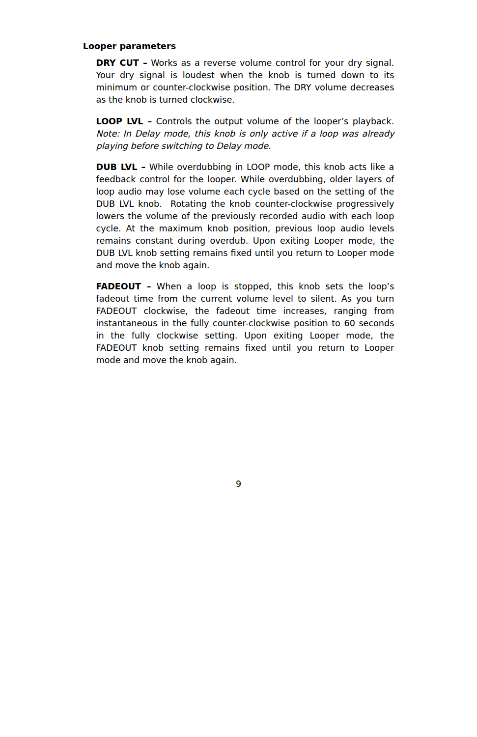Looper parameters
DRY CUT – Works as a reverse volume control for your dry signal. Your dry signal is loudest when the knob is turned down to its minimum or counter-clockwise position. The DRY volume decreases as the knob is turned clockwise.
LOOP LVL – Controls the output volume of the looper’s playback. Note: In Delay mode, this knob is only active if a loop was already playing before switching to Delay mode.
DUB LVL – While overdubbing in LOOP mode, this knob acts like a feedback control for the looper. While overdubbing, older layers of loop audio may lose volume each cycle based on the setting of the DUB LVL knob. Rotating the knob counter-clockwise progressively lowers the volume of the previously recorded audio with each loop cycle. At the maximum knob position, previous loop audio levels remains constant during overdub. Upon exiting Looper mode, the DUB LVL knob setting remains fixed until you return to Looper mode and move the knob again.
FADEOUT – When a loop is stopped, this knob sets the loop’s fadeout time from the current volume level to silent. As you turn FADEOUT clockwise, the fadeout time increases, ranging from instantaneous in the fully counter-clockwise position to 60 seconds in the fully clockwise setting. Upon exiting Looper mode, the FADEOUT knob setting remains fixed until you return to Looper mode and move the knob again.
9